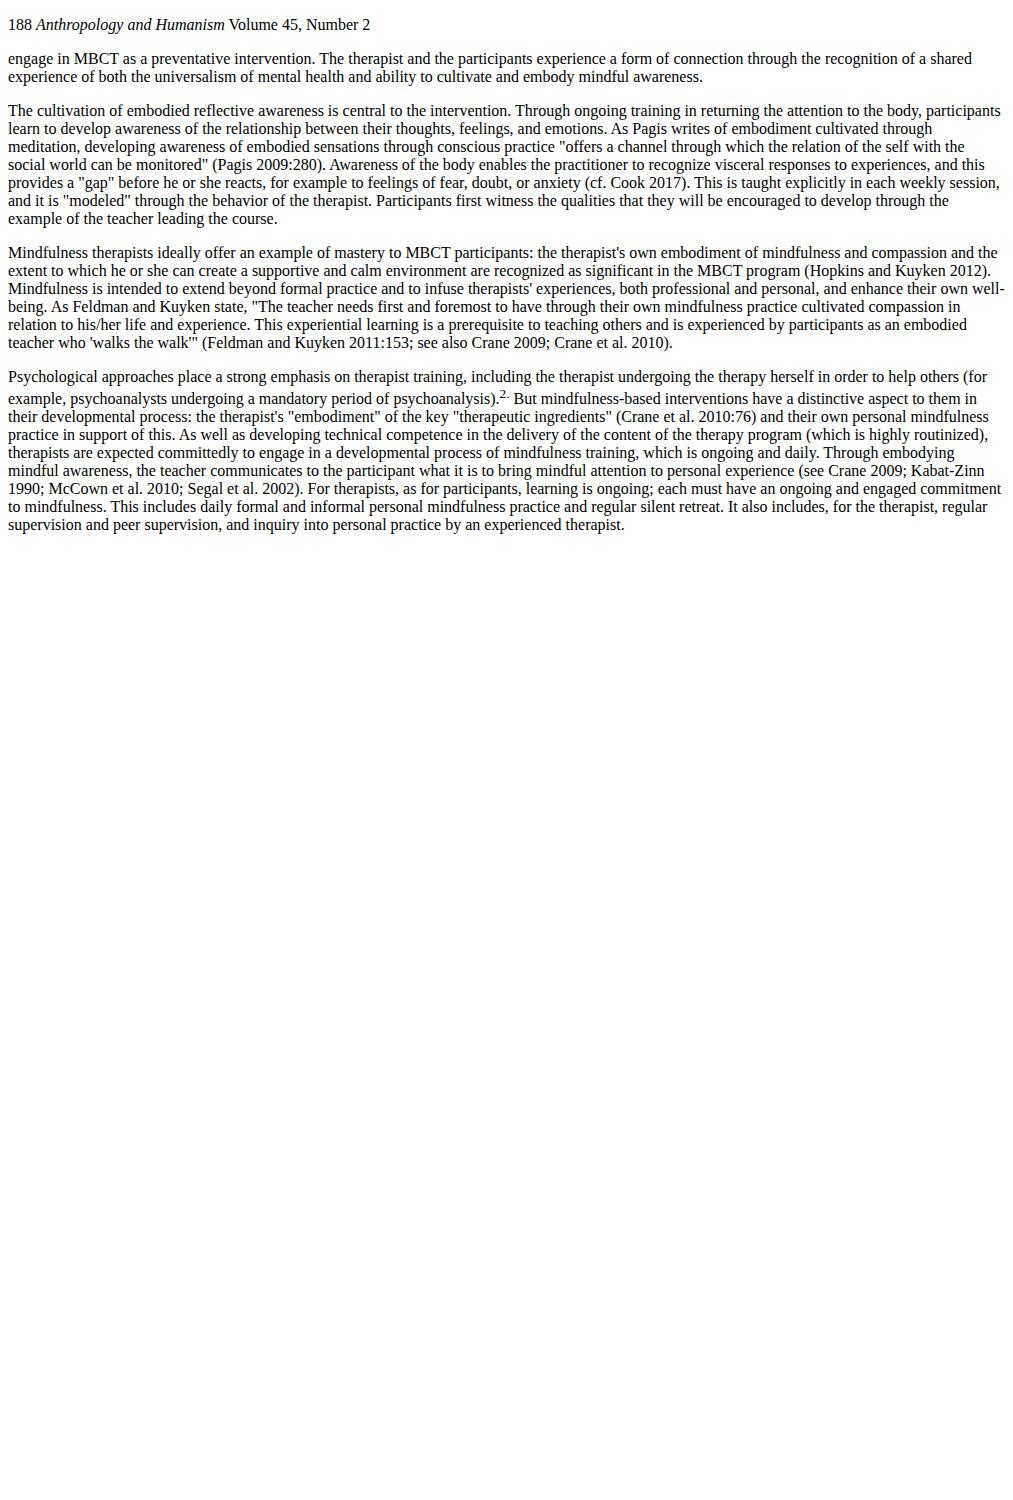188 Anthropology and Humanism Volume 45, Number 2
engage in MBCT as a preventative intervention. The therapist and the participants experience a form of connection through the recognition of a shared experience of both the universalism of mental health and ability to cultivate and embody mindful awareness.
The cultivation of embodied reflective awareness is central to the intervention. Through ongoing training in returning the attention to the body, participants learn to develop awareness of the relationship between their thoughts, feelings, and emotions. As Pagis writes of embodiment cultivated through meditation, developing awareness of embodied sensations through conscious practice "offers a channel through which the relation of the self with the social world can be monitored" (Pagis 2009:280). Awareness of the body enables the practitioner to recognize visceral responses to experiences, and this provides a "gap" before he or she reacts, for example to feelings of fear, doubt, or anxiety (cf. Cook 2017). This is taught explicitly in each weekly session, and it is "modeled" through the behavior of the therapist. Participants first witness the qualities that they will be encouraged to develop through the example of the teacher leading the course.
Mindfulness therapists ideally offer an example of mastery to MBCT participants: the therapist's own embodiment of mindfulness and compassion and the extent to which he or she can create a supportive and calm environment are recognized as significant in the MBCT program (Hopkins and Kuyken 2012). Mindfulness is intended to extend beyond formal practice and to infuse therapists' experiences, both professional and personal, and enhance their own well-being. As Feldman and Kuyken state, "The teacher needs first and foremost to have through their own mindfulness practice cultivated compassion in relation to his/her life and experience. This experiential learning is a prerequisite to teaching others and is experienced by participants as an embodied teacher who 'walks the walk'" (Feldman and Kuyken 2011:153; see also Crane 2009; Crane et al. 2010).
Psychological approaches place a strong emphasis on therapist training, including the therapist undergoing the therapy herself in order to help others (for example, psychoanalysts undergoing a mandatory period of psychoanalysis).2. But mindfulness-based interventions have a distinctive aspect to them in their developmental process: the therapist's "embodiment" of the key "therapeutic ingredients" (Crane et al. 2010:76) and their own personal mindfulness practice in support of this. As well as developing technical competence in the delivery of the content of the therapy program (which is highly routinized), therapists are expected committedly to engage in a developmental process of mindfulness training, which is ongoing and daily. Through embodying mindful awareness, the teacher communicates to the participant what it is to bring mindful attention to personal experience (see Crane 2009; Kabat-Zinn 1990; McCown et al. 2010; Segal et al. 2002). For therapists, as for participants, learning is ongoing; each must have an ongoing and engaged commitment to mindfulness. This includes daily formal and informal personal mindfulness practice and regular silent retreat. It also includes, for the therapist, regular supervision and peer supervision, and inquiry into personal practice by an experienced therapist.